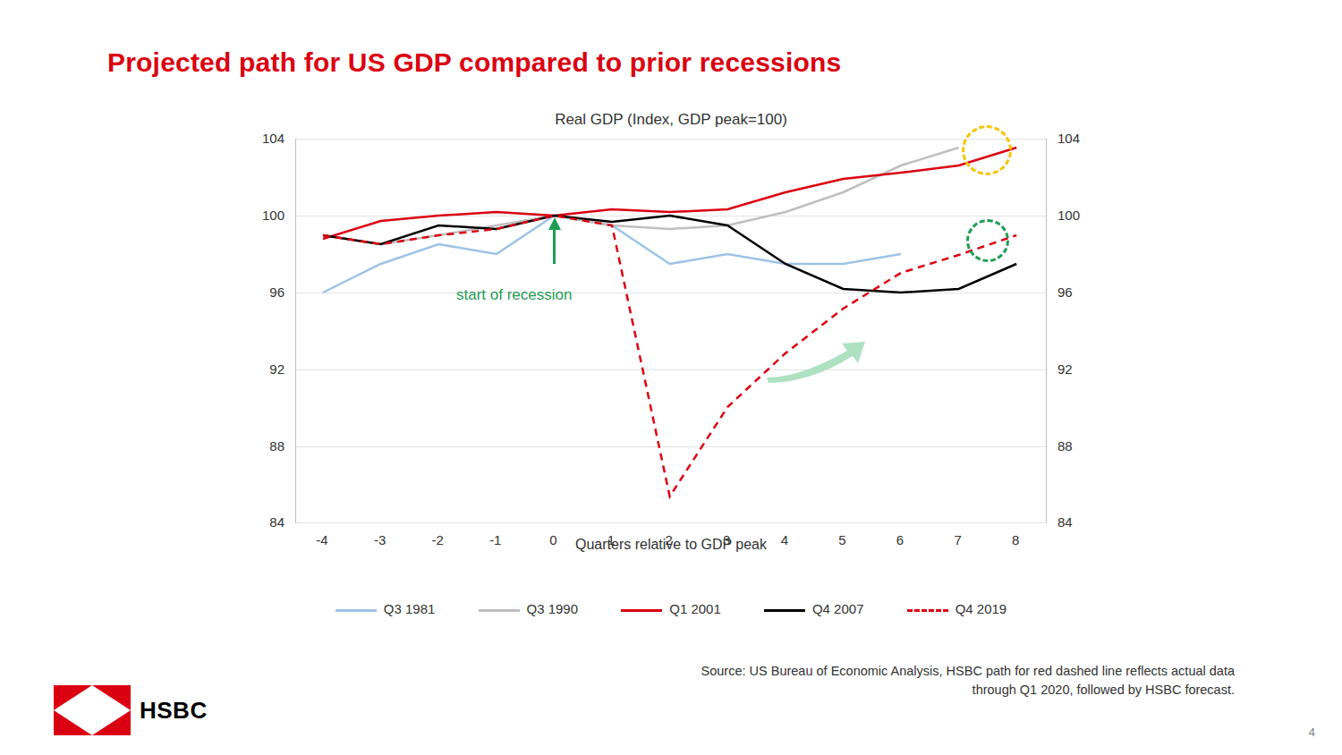Projected path for US GDP compared to prior recessions
Real GDP (Index, GDP peak=100)
104
100
96
92
88
84
104
100
96
92
88
84
-4
-3
-2
-1
0
1
2
3
4
5
6
7
8
start of recession
Quarters relative to GDP peak
Q3 1981 Q3 1990 Q1 2001 Q4 2007 Q4 2019
Source: US Bureau of Economic Analysis, HSBC path for red dashed line reflects actual data
through Q1 2020, followed by HSBC forecast.
HSBC
4